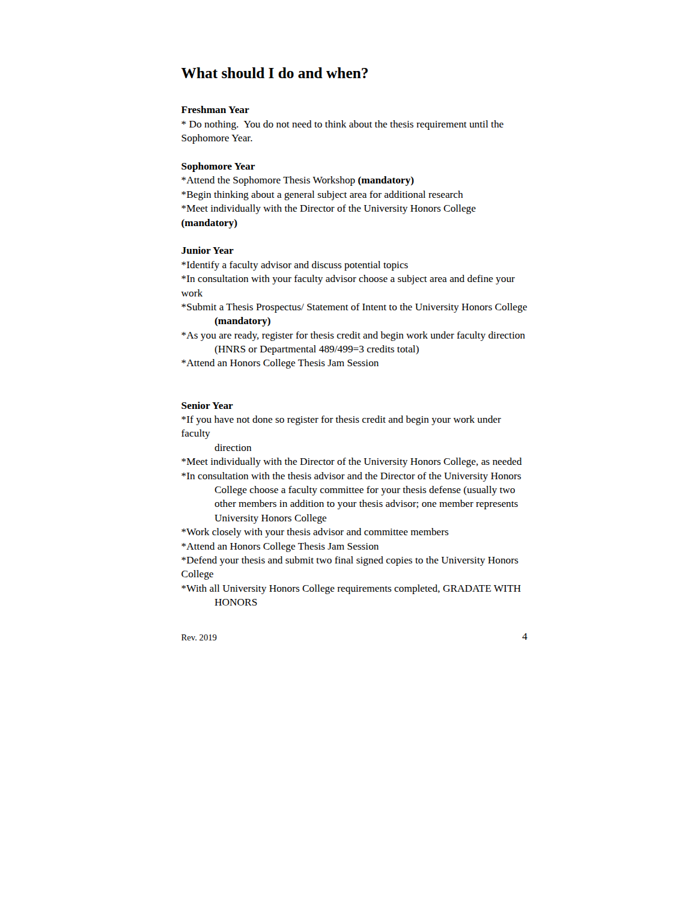What should I do and when?
Freshman Year
* Do nothing. You do not need to think about the thesis requirement until the Sophomore Year.
Sophomore Year
*Attend the Sophomore Thesis Workshop (mandatory)
*Begin thinking about a general subject area for additional research
*Meet individually with the Director of the University Honors College (mandatory)
Junior Year
*Identify a faculty advisor and discuss potential topics
*In consultation with your faculty advisor choose a subject area and define your work
*Submit a Thesis Prospectus/ Statement of Intent to the University Honors College (mandatory)
*As you are ready, register for thesis credit and begin work under faculty direction (HNRS or Departmental 489/499=3 credits total)
*Attend an Honors College Thesis Jam Session
Senior Year
*If you have not done so register for thesis credit and begin your work under faculty direction
*Meet individually with the Director of the University Honors College, as needed
*In consultation with the thesis advisor and the Director of the University Honors College choose a faculty committee for your thesis defense (usually two other members in addition to your thesis advisor; one member represents University Honors College
*Work closely with your thesis advisor and committee members
*Attend an Honors College Thesis Jam Session
*Defend your thesis and submit two final signed copies to the University Honors College
*With all University Honors College requirements completed, GRADATE WITH HONORS
Rev. 2019 4